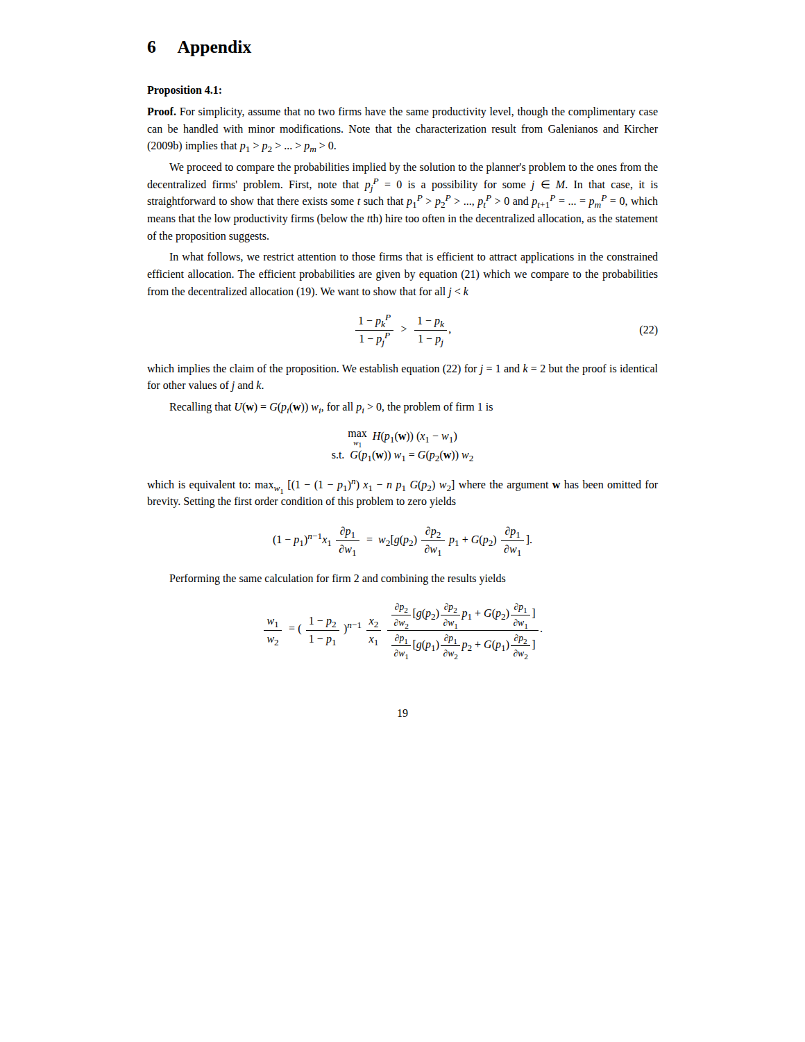6 Appendix
Proposition 4.1:
Proof. For simplicity, assume that no two firms have the same productivity level, though the complimentary case can be handled with minor modifications. Note that the characterization result from Galenianos and Kircher (2009b) implies that p1 > p2 > ... > pm > 0.
We proceed to compare the probabilities implied by the solution to the planner's problem to the ones from the decentralized firms' problem. First, note that pjP = 0 is a possibility for some j ∈ M. In that case, it is straightforward to show that there exists some t such that p1P > p2P > ..., ptP > 0 and pt+1P = ... = pmP = 0, which means that the low productivity firms (below the tth) hire too often in the decentralized allocation, as the statement of the proposition suggests.
In what follows, we restrict attention to those firms that is efficient to attract applications in the constrained efficient allocation. The efficient probabilities are given by equation (21) which we compare to the probabilities from the decentralized allocation (19). We want to show that for all j < k
1 − pkP 1 − pjP > 1 − pk 1 − pj ,
(22)
which implies the claim of the proposition. We establish equation (22) for j = 1 and k = 2 but the proof is identical for other values of j and k.
Recalling that U(w) = G(pi(w)) wi, for all pi > 0, the problem of firm 1 is
max w1 H(p1(w)) (x1 − w1) s.t. G(p1(w)) w1 = G(p2(w)) w2
which is equivalent to: maxw1 [(1 − (1 − p1)n) x1 − n p1 G(p2) w2] where the argument w has been omitted for brevity. Setting the first order condition of this problem to zero yields
(1 − p1)n−1x1 ∂p1∂w1 = w2[g(p2) ∂p2∂w1 p1 + G(p2) ∂p1∂w1].
Performing the same calculation for firm 2 and combining the results yields
w1 w2 = ( 1 − p21 − p1 )n−1 x2 x1 ∂p2∂w2[g(p2)∂p2∂w1 p1 + G(p2)∂p1∂w1] ∂p1∂w1[g(p1)∂p1∂w2 p2 + G(p1)∂p2∂w2] .
19